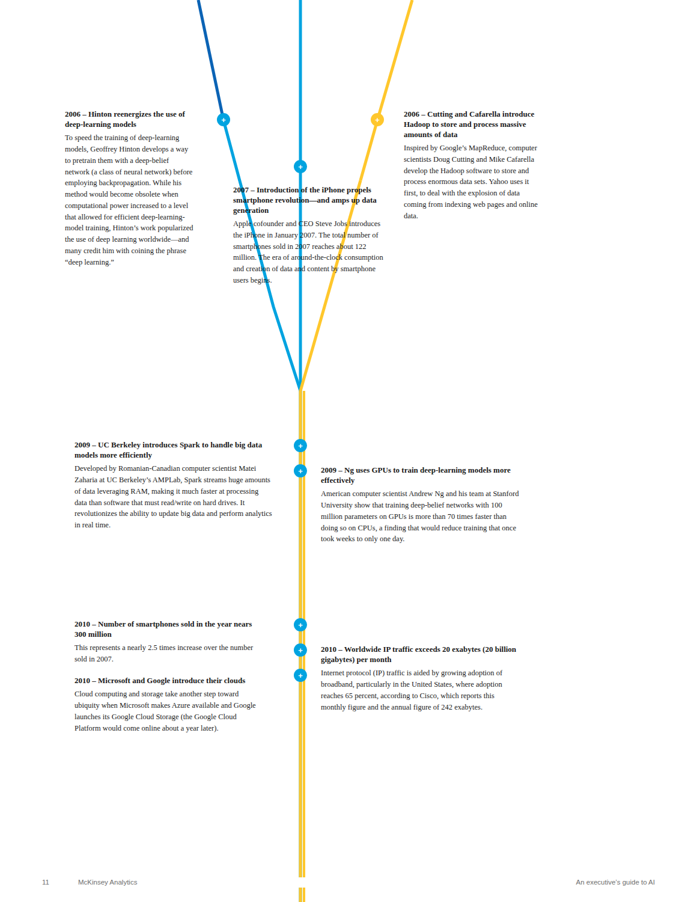2006 – Hinton reenergizes the use of deep-learning models
To speed the training of deep-learning models, Geoffrey Hinton develops a way to pretrain them with a deep-belief network (a class of neural network) before employing backpropagation. While his method would become obsolete when computational power increased to a level that allowed for efficient deep-learning-model training, Hinton’s work popularized the use of deep learning worldwide—and many credit him with coining the phrase “deep learning.”
2006 – Cutting and Cafarella introduce Hadoop to store and process massive amounts of data
Inspired by Google’s MapReduce, computer scientists Doug Cutting and Mike Cafarella develop the Hadoop software to store and process enormous data sets. Yahoo uses it first, to deal with the explosion of data coming from indexing web pages and online data.
2007 – Introduction of the iPhone propels smartphone revolution—and amps up data generation
Apple cofounder and CEO Steve Jobs introduces the iPhone in January 2007. The total number of smartphones sold in 2007 reaches about 122 million. The era of around-the-clock consumption and creation of data and content by smartphone users begins.
2009 – UC Berkeley introduces Spark to handle big data models more efficiently
Developed by Romanian-Canadian computer scientist Matei Zaharia at UC Berkeley’s AMPLab, Spark streams huge amounts of data leveraging RAM, making it much faster at processing data than software that must read/write on hard drives. It revolutionizes the ability to update big data and perform analytics in real time.
2009 – Ng uses GPUs to train deep-learning models more effectively
American computer scientist Andrew Ng and his team at Stanford University show that training deep-belief networks with 100 million parameters on GPUs is more than 70 times faster than doing so on CPUs, a finding that would reduce training that once took weeks to only one day.
2010 – Number of smartphones sold in the year nears 300 million
This represents a nearly 2.5 times increase over the number sold in 2007.
2010 – Microsoft and Google introduce their clouds
Cloud computing and storage take another step toward ubiquity when Microsoft makes Azure available and Google launches its Google Cloud Storage (the Google Cloud Platform would come online about a year later).
2010 – Worldwide IP traffic exceeds 20 exabytes (20 billion gigabytes) per month
Internet protocol (IP) traffic is aided by growing adoption of broadband, particularly in the United States, where adoption reaches 65 percent, according to Cisco, which reports this monthly figure and the annual figure of 242 exabytes.
11 McKinsey Analytics
An executive’s guide to AI